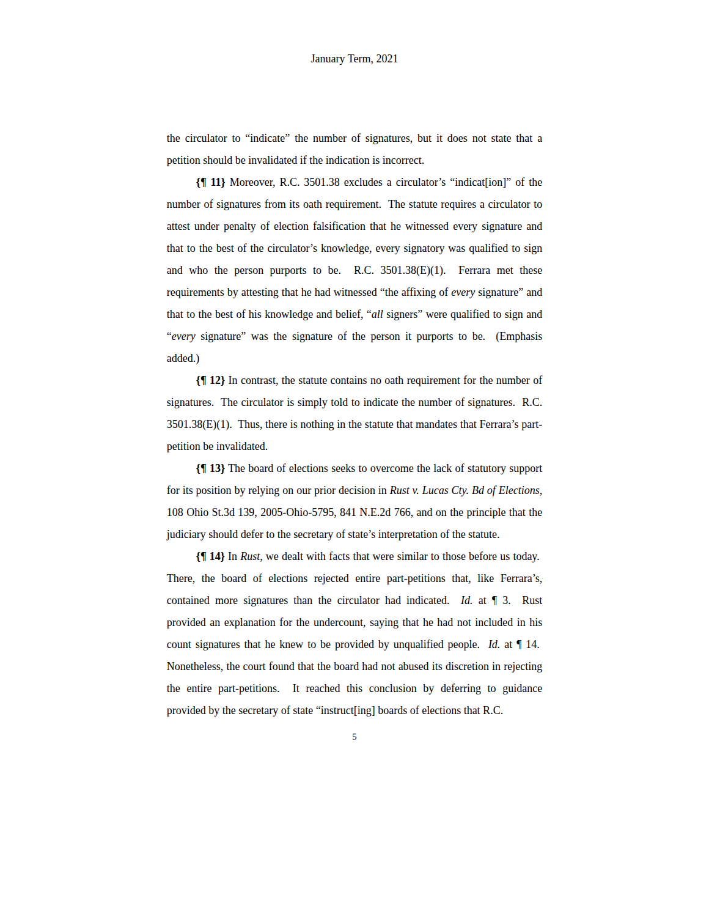January Term, 2021
the circulator to “indicate” the number of signatures, but it does not state that a petition should be invalidated if the indication is incorrect.
{¶ 11} Moreover, R.C. 3501.38 excludes a circulator’s “indicat[ion]” of the number of signatures from its oath requirement. The statute requires a circulator to attest under penalty of election falsification that he witnessed every signature and that to the best of the circulator’s knowledge, every signatory was qualified to sign and who the person purports to be. R.C. 3501.38(E)(1). Ferrara met these requirements by attesting that he had witnessed “the affixing of every signature” and that to the best of his knowledge and belief, “all signers” were qualified to sign and “every signature” was the signature of the person it purports to be. (Emphasis added.)
{¶ 12} In contrast, the statute contains no oath requirement for the number of signatures. The circulator is simply told to indicate the number of signatures. R.C. 3501.38(E)(1). Thus, there is nothing in the statute that mandates that Ferrara’s part-petition be invalidated.
{¶ 13} The board of elections seeks to overcome the lack of statutory support for its position by relying on our prior decision in Rust v. Lucas Cty. Bd of Elections, 108 Ohio St.3d 139, 2005-Ohio-5795, 841 N.E.2d 766, and on the principle that the judiciary should defer to the secretary of state’s interpretation of the statute.
{¶ 14} In Rust, we dealt with facts that were similar to those before us today. There, the board of elections rejected entire part-petitions that, like Ferrara’s, contained more signatures than the circulator had indicated. Id. at ¶ 3. Rust provided an explanation for the undercount, saying that he had not included in his count signatures that he knew to be provided by unqualified people. Id. at ¶ 14. Nonetheless, the court found that the board had not abused its discretion in rejecting the entire part-petitions. It reached this conclusion by deferring to guidance provided by the secretary of state “instruct[ing] boards of elections that R.C.
5